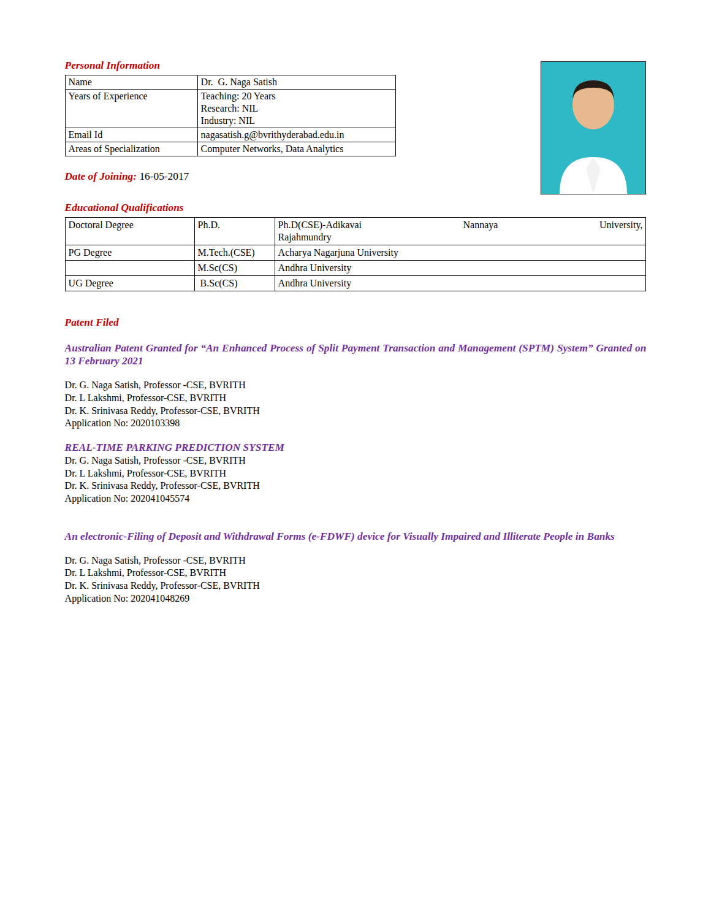Personal Information
| Name | Dr. G. Naga Satish |
| Years of Experience | Teaching: 20 Years Research: NIL Industry: NIL |
| Email Id | nagasatish.g@bvrithyderabad.edu.in |
| Areas of Specialization | Computer Networks, Data Analytics |
Date of Joining: 16-05-2017
Educational Qualifications
| Doctoral Degree | Ph.D. | Ph.D(CSE)-Adikavai Nannaya University, Rajahmundry |
| PG Degree | M.Tech.(CSE) | Acharya Nagarjuna University |
| | M.Sc(CS) | Andhra University |
| UG Degree | B.Sc(CS) | Andhra University |
Patent Filed
Australian Patent Granted for “An Enhanced Process of Split Payment Transaction and Management (SPTM) System” Granted on 13 February 2021
Dr. G. Naga Satish, Professor -CSE, BVRITH
Dr. L Lakshmi, Professor-CSE, BVRITH
Dr. K. Srinivasa Reddy, Professor-CSE, BVRITH
Application No: 2020103398
REAL-TIME PARKING PREDICTION SYSTEM
Dr. G. Naga Satish, Professor -CSE, BVRITH
Dr. L Lakshmi, Professor-CSE, BVRITH
Dr. K. Srinivasa Reddy, Professor-CSE, BVRITH
Application No: 202041045574
An electronic-Filing of Deposit and Withdrawal Forms (e-FDWF) device for Visually Impaired and Illiterate People in Banks
Dr. G. Naga Satish, Professor -CSE, BVRITH
Dr. L Lakshmi, Professor-CSE, BVRITH
Dr. K. Srinivasa Reddy, Professor-CSE, BVRITH
Application No: 202041048269